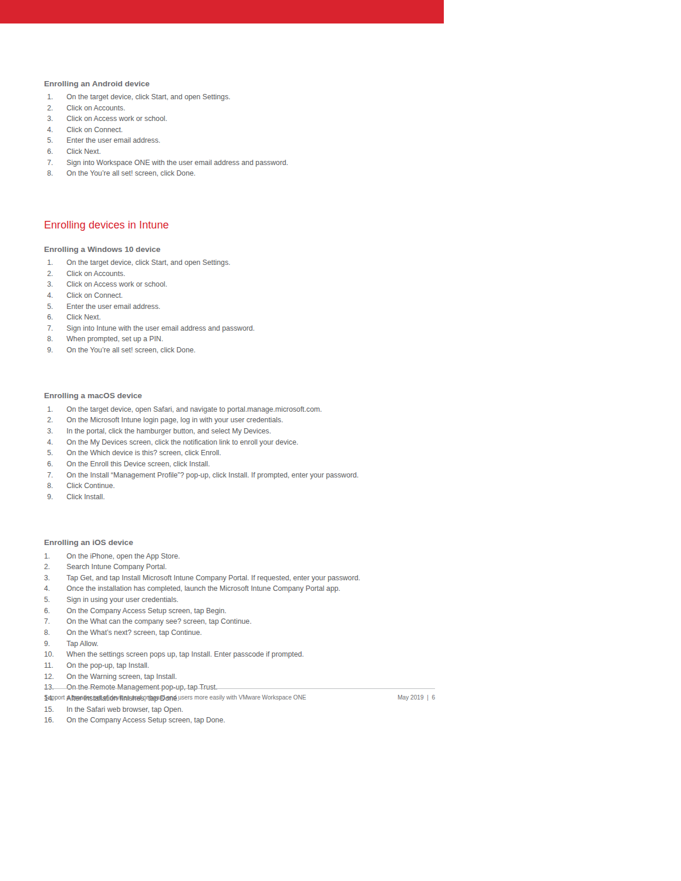Enrolling an Android device
On the target device, click Start, and open Settings.
Click on Accounts.
Click on Access work or school.
Click on Connect.
Enter the user email address.
Click Next.
Sign into Workspace ONE with the user email address and password.
On the You’re all set! screen, click Done.
Enrolling devices in Intune
Enrolling a Windows 10 device
On the target device, click Start, and open Settings.
Click on Accounts.
Click on Access work or school.
Click on Connect.
Enter the user email address.
Click Next.
Sign into Intune with the user email address and password.
When prompted, set up a PIN.
On the You’re all set! screen, click Done.
Enrolling a macOS device
On the target device, open Safari, and navigate to portal.manage.microsoft.com.
On the Microsoft Intune login page, log in with your user credentials.
In the portal, click the hamburger button, and select My Devices.
On the My Devices screen, click the notification link to enroll your device.
On the Which device is this? screen, click Enroll.
On the Enroll this Device screen, click Install.
On the Install “Management Profile”? pop-up, click Install. If prompted, enter your password.
Click Continue.
Click Install.
Enrolling an iOS device
On the iPhone, open the App Store.
Search Intune Company Portal.
Tap Get, and tap Install Microsoft Intune Company Portal. If requested, enter your password.
Once the installation has completed, launch the Microsoft Intune Company Portal app.
Sign in using your user credentials.
On the Company Access Setup screen, tap Begin.
On the What can the company see? screen, tap Continue.
On the What’s next? screen, tap Continue.
Tap Allow.
When the settings screen pops up, tap Install. Enter passcode if prompted.
On the pop-up, tap Install.
On the Warning screen, tap Install.
On the Remote Management pop-up, tap Trust.
After installation finishes, tap Done.
In the Safari web browser, tap Open.
On the Company Access Setup screen, tap Done.
Support a broader set of devices and onboard end users more easily with VMware Workspace ONE May 2019 | 6